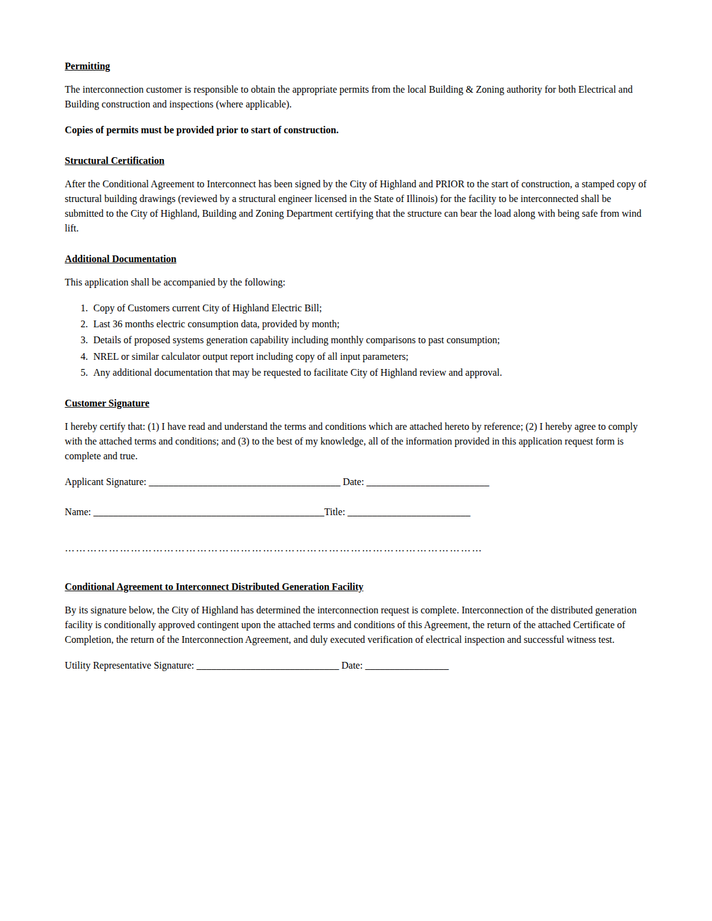Permitting
The interconnection customer is responsible to obtain the appropriate permits from the local Building & Zoning authority for both Electrical and Building construction and inspections (where applicable).
Copies of permits must be provided prior to start of construction.
Structural Certification
After the Conditional Agreement to Interconnect has been signed by the City of Highland and PRIOR to the start of construction, a stamped copy of structural building drawings (reviewed by a structural engineer licensed in the State of Illinois) for the facility to be interconnected shall be submitted to the City of Highland, Building and Zoning Department certifying that the structure can bear the load along with being safe from wind lift.
Additional Documentation
This application shall be accompanied by the following:
Copy of Customers current City of Highland Electric Bill;
Last 36 months electric consumption data, provided by month;
Details of proposed systems generation capability including monthly comparisons to past consumption;
NREL or similar calculator output report including copy of all input parameters;
Any additional documentation that may be requested to facilitate City of Highland review and approval.
Customer Signature
I hereby certify that: (1) I have read and understand the terms and conditions which are attached hereto by reference; (2) I hereby agree to comply with the attached terms and conditions; and (3) to the best of my knowledge, all of the information provided in this application request form is complete and true.
Applicant Signature: _______________________________________ Date: _________________________
Name: _______________________________________________Title: _________________________
……………………………………………………………………………………………………
Conditional Agreement to Interconnect Distributed Generation Facility
By its signature below, the City of Highland has determined the interconnection request is complete. Interconnection of the distributed generation facility is conditionally approved contingent upon the attached terms and conditions of this Agreement, the return of the attached Certificate of Completion, the return of the Interconnection Agreement, and duly executed verification of electrical inspection and successful witness test.
Utility Representative Signature: _____________________________ Date: _________________